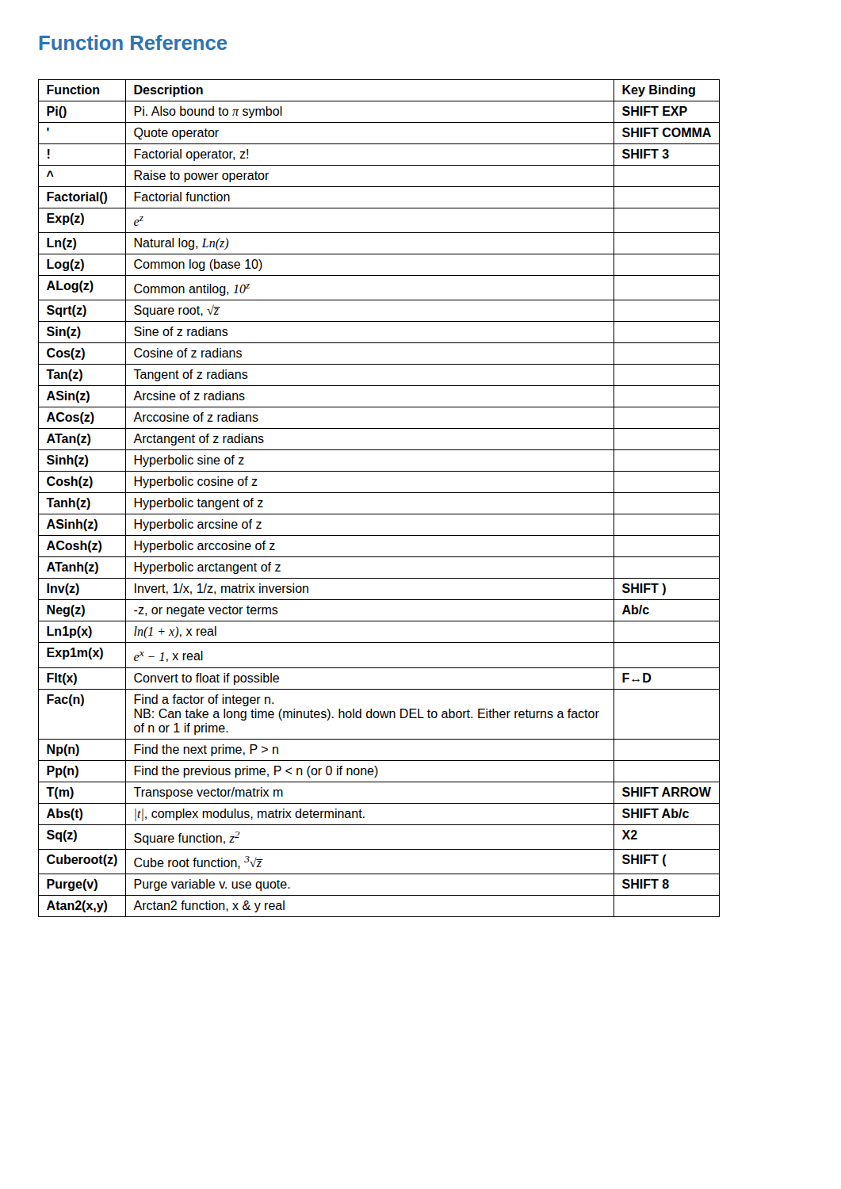Function Reference
| Function | Description | Key Binding |
| --- | --- | --- |
| Pi() | Pi. Also bound to π symbol | SHIFT EXP |
| ' | Quote operator | SHIFT COMMA |
| ! | Factorial operator, z! | SHIFT 3 |
| ^ | Raise to power operator | |
| Factorial() | Factorial function | |
| Exp(z) | e z | |
| Ln(z) | Natural log, Ln(z) | |
| Log(z) | Common log (base 10) | |
| ALog(z) | Common antilog, 10 z | |
| Sqrt(z) | Square root, √z̅ | |
| Sin(z) | Sine of z radians | |
| Cos(z) | Cosine of z radians | |
| Tan(z) | Tangent of z radians | |
| ASin(z) | Arcsine of z radians | |
| ACos(z) | Arccosine of z radians | |
| ATan(z) | Arctangent of z radians | |
| Sinh(z) | Hyperbolic sine of z | |
| Cosh(z) | Hyperbolic cosine of z | |
| Tanh(z) | Hyperbolic tangent of z | |
| ASinh(z) | Hyperbolic arcsine of z | |
| ACosh(z) | Hyperbolic arccosine of z | |
| ATanh(z) | Hyperbolic arctangent of z | |
| Inv(z) | Invert, 1/x, 1/z, matrix inversion | SHIFT ) |
| Neg(z) | -z, or negate vector terms | Ab/c |
| Ln1p(x) | ln(1 + x) , x real | |
| Exp1m(x) | e x − 1 , x real | |
| Flt(x) | Convert to float if possible | F↔D |
| Fac(n) | Find a factor of integer n. NB: Can take a long time (minutes). hold down DEL to abort. Either returns a factor of n or 1 if prime. | |
| Np(n) | Find the next prime, P > n | |
| Pp(n) | Find the previous prime, P < n (or 0 if none) | |
| T(m) | Transpose vector/matrix m | SHIFT ARROW |
| Abs(t) | /t/ , complex modulus, matrix determinant. | SHIFT Ab/c |
| Sq(z) | Square function, z 2 | X2 |
| Cuberoot(z) | Cube root function, 3 √z̅ | SHIFT ( |
| Purge(v) | Purge variable v. use quote. | SHIFT 8 |
| Atan2(x,y) | Arctan2 function, x & y real | |